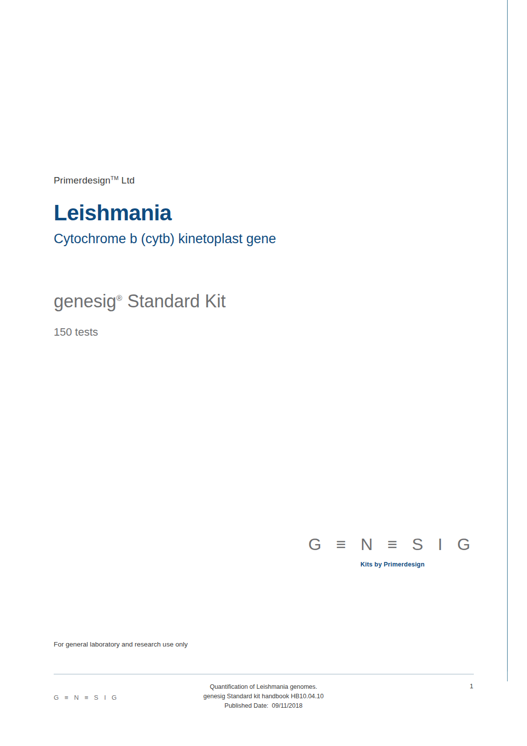PrimerdesignTM Ltd
Leishmania
Cytochrome b (cytb) kinetoplast gene
genesig® Standard Kit
150 tests
G ≡ N ≡ S I G
Kits by Primerdesign
For general laboratory and research use only
G ≡ N ≡ S I G
Quantification of Leishmania genomes.
genesig Standard kit handbook HB10.04.10
Published Date: 09/11/2018
1